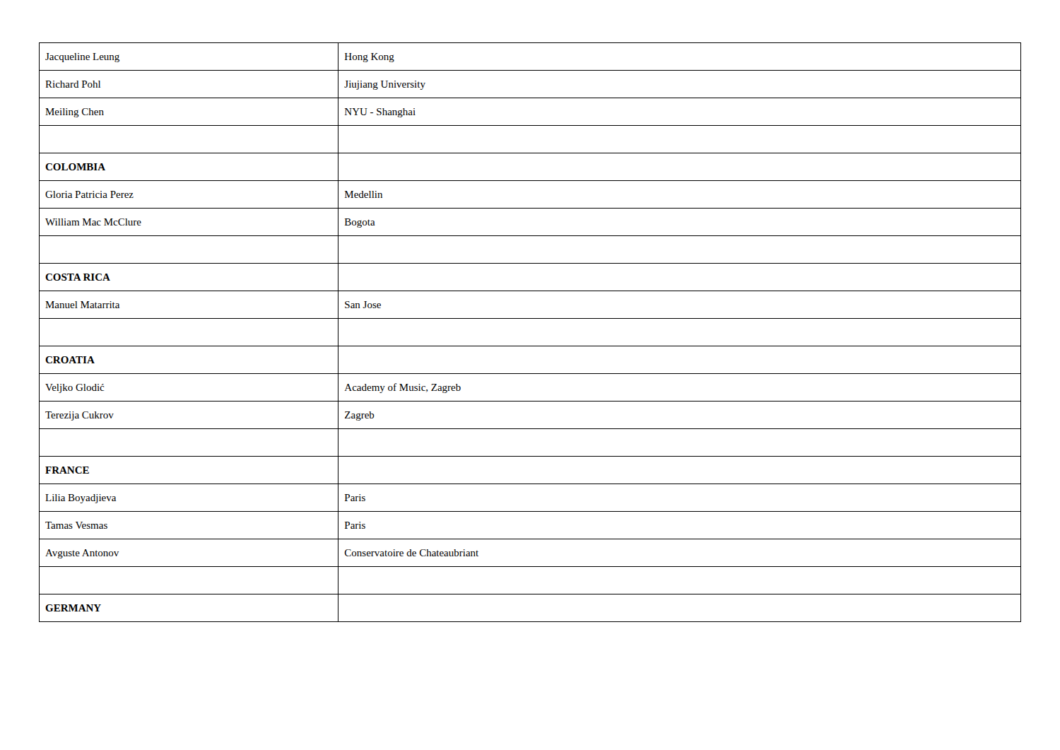| Jacqueline Leung | Hong Kong |
| Richard Pohl | Jiujiang University |
| Meiling Chen | NYU - Shanghai |
| COLOMBIA | |
| Gloria Patricia Perez | Medellin |
| William Mac McClure | Bogota |
| COSTA RICA | |
| Manuel Matarrita | San Jose |
| CROATIA | |
| Veljko Glodić | Academy of Music, Zagreb |
| Terezija Cukrov | Zagreb |
| FRANCE | |
| Lilia Boyadjieva | Paris |
| Tamas Vesmas | Paris |
| Avguste Antonov | Conservatoire de Chateaubriant |
| GERMANY | |